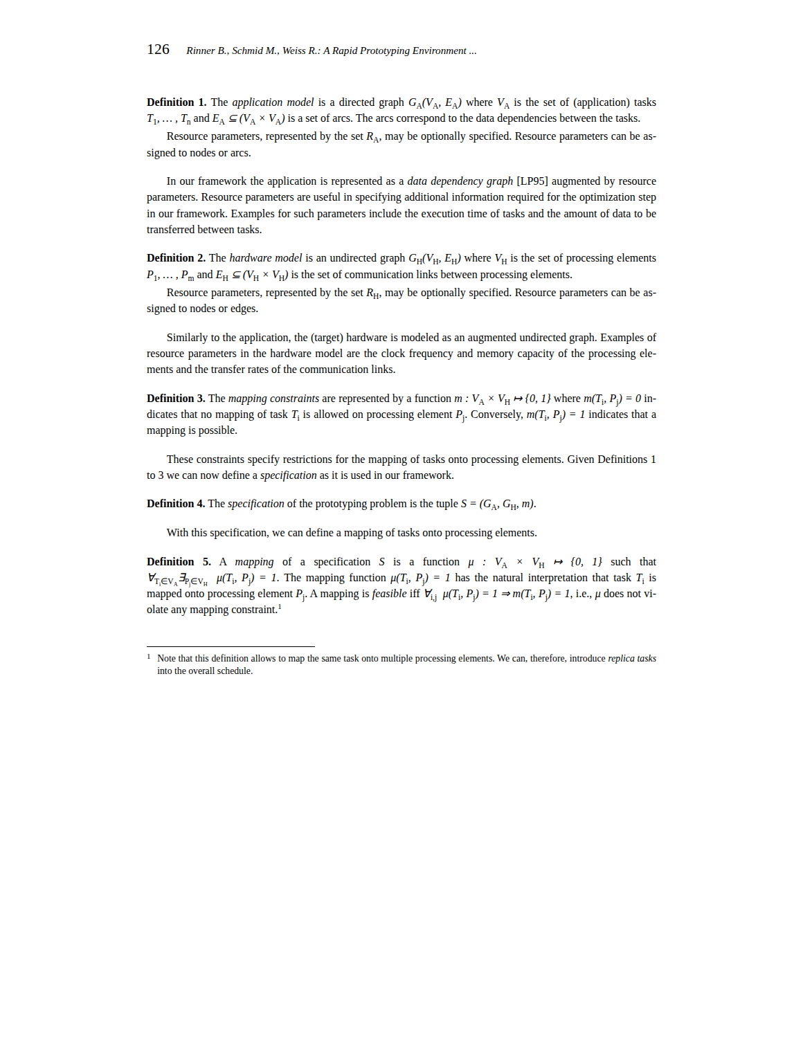126 Rinner B., Schmid M., Weiss R.: A Rapid Prototyping Environment ...
Definition 1. The application model is a directed graph GA(VA, EA) where VA is the set of (application) tasks T1, … , Tn and EA ⊆ (VA × VA) is a set of arcs. The arcs correspond to the data dependencies between the tasks.
Resource parameters, represented by the set RA, may be optionally specified. Resource parameters can be assigned to nodes or arcs.
In our framework the application is represented as a data dependency graph [LP95] augmented by resource parameters. Resource parameters are useful in specifying additional information required for the optimization step in our framework. Examples for such parameters include the execution time of tasks and the amount of data to be transferred between tasks.
Definition 2. The hardware model is an undirected graph GH(VH, EH) where VH is the set of processing elements P1, … , Pm and EH ⊆ (VH × VH) is the set of communication links between processing elements.
Resource parameters, represented by the set RH, may be optionally specified. Resource parameters can be assigned to nodes or edges.
Similarly to the application, the (target) hardware is modeled as an augmented undirected graph. Examples of resource parameters in the hardware model are the clock frequency and memory capacity of the processing elements and the transfer rates of the communication links.
Definition 3. The mapping constraints are represented by a function m : VA × VH ↦ {0, 1} where m(Ti, Pj) = 0 indicates that no mapping of task Ti is allowed on processing element Pj. Conversely, m(Ti, Pj) = 1 indicates that a mapping is possible.
These constraints specify restrictions for the mapping of tasks onto processing elements. Given Definitions 1 to 3 we can now define a specification as it is used in our framework.
Definition 4. The specification of the prototyping problem is the tuple S = (GA, GH, m).
With this specification, we can define a mapping of tasks onto processing elements.
Definition 5. A mapping of a specification S is a function μ : VA × VH ↦ {0, 1} such that ∀Ti∈VA∃Pj∈VH μ(Ti, Pj) = 1. The mapping function μ(Ti, Pj) = 1 has the natural interpretation that task Ti is mapped onto processing element Pj. A mapping is feasible iff ∀i,j μ(Ti, Pj) = 1 ⇒ m(Ti, Pj) = 1, i.e., μ does not violate any mapping constraint.1
1 Note that this definition allows to map the same task onto multiple processing elements. We can, therefore, introduce replica tasks into the overall schedule.